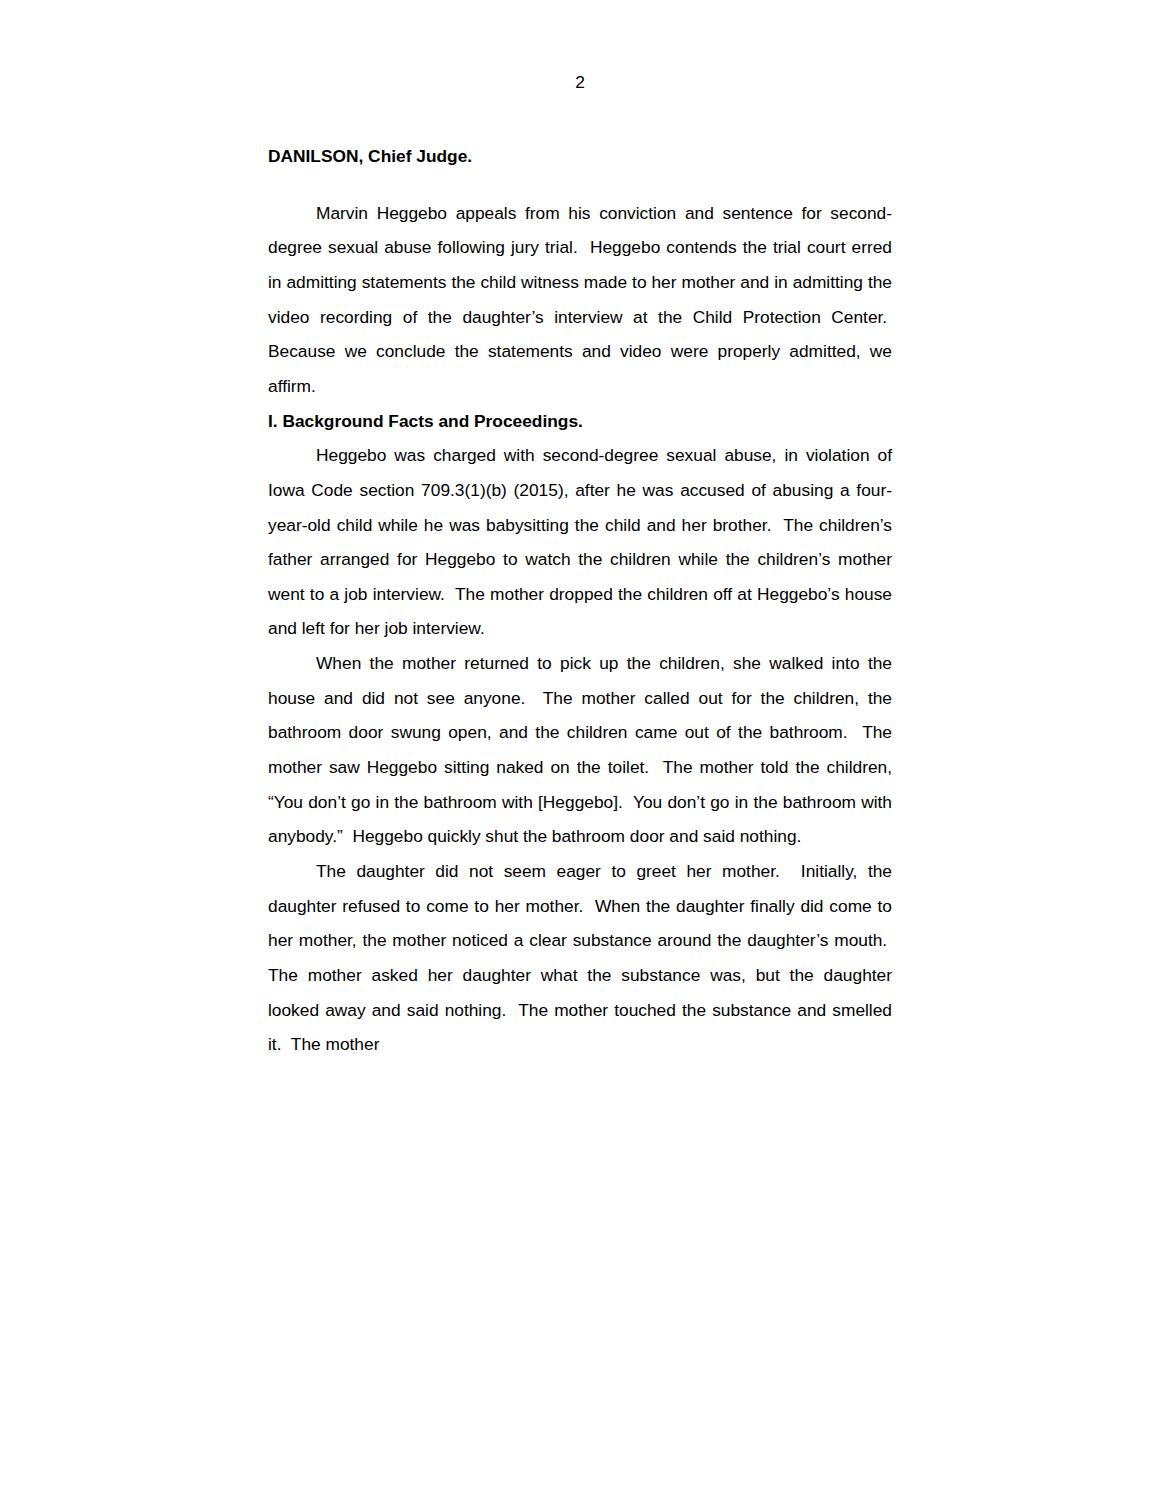2
DANILSON, Chief Judge.
Marvin Heggebo appeals from his conviction and sentence for second-degree sexual abuse following jury trial. Heggebo contends the trial court erred in admitting statements the child witness made to her mother and in admitting the video recording of the daughter’s interview at the Child Protection Center. Because we conclude the statements and video were properly admitted, we affirm.
I. Background Facts and Proceedings.
Heggebo was charged with second-degree sexual abuse, in violation of Iowa Code section 709.3(1)(b) (2015), after he was accused of abusing a four-year-old child while he was babysitting the child and her brother. The children’s father arranged for Heggebo to watch the children while the children’s mother went to a job interview. The mother dropped the children off at Heggebo’s house and left for her job interview.
When the mother returned to pick up the children, she walked into the house and did not see anyone. The mother called out for the children, the bathroom door swung open, and the children came out of the bathroom. The mother saw Heggebo sitting naked on the toilet. The mother told the children, “You don’t go in the bathroom with [Heggebo]. You don’t go in the bathroom with anybody.” Heggebo quickly shut the bathroom door and said nothing.
The daughter did not seem eager to greet her mother. Initially, the daughter refused to come to her mother. When the daughter finally did come to her mother, the mother noticed a clear substance around the daughter’s mouth. The mother asked her daughter what the substance was, but the daughter looked away and said nothing. The mother touched the substance and smelled it. The mother